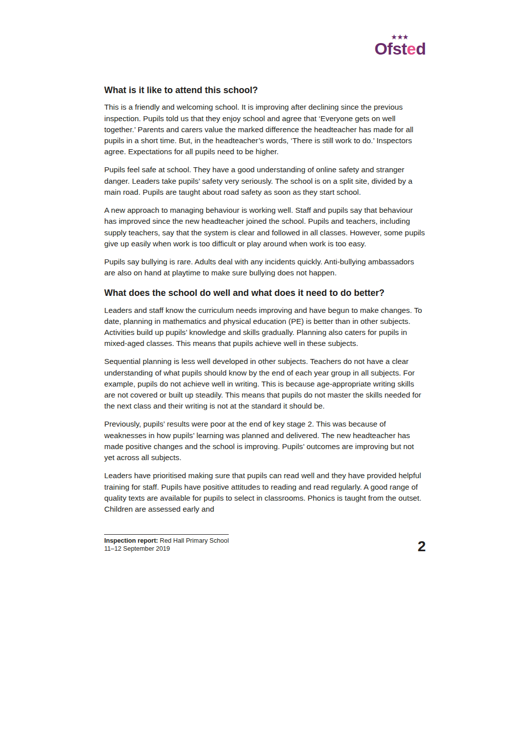★★★
Ofsted
What is it like to attend this school?
This is a friendly and welcoming school. It is improving after declining since the previous inspection. Pupils told us that they enjoy school and agree that ‘Everyone gets on well together.’ Parents and carers value the marked difference the headteacher has made for all pupils in a short time. But, in the headteacher’s words, ‘There is still work to do.’ Inspectors agree. Expectations for all pupils need to be higher.
Pupils feel safe at school. They have a good understanding of online safety and stranger danger. Leaders take pupils’ safety very seriously. The school is on a split site, divided by a main road. Pupils are taught about road safety as soon as they start school.
A new approach to managing behaviour is working well. Staff and pupils say that behaviour has improved since the new headteacher joined the school. Pupils and teachers, including supply teachers, say that the system is clear and followed in all classes. However, some pupils give up easily when work is too difficult or play around when work is too easy.
Pupils say bullying is rare. Adults deal with any incidents quickly. Anti-bullying ambassadors are also on hand at playtime to make sure bullying does not happen.
What does the school do well and what does it need to do better?
Leaders and staff know the curriculum needs improving and have begun to make changes. To date, planning in mathematics and physical education (PE) is better than in other subjects. Activities build up pupils’ knowledge and skills gradually. Planning also caters for pupils in mixed-aged classes. This means that pupils achieve well in these subjects.
Sequential planning is less well developed in other subjects. Teachers do not have a clear understanding of what pupils should know by the end of each year group in all subjects. For example, pupils do not achieve well in writing. This is because age-appropriate writing skills are not covered or built up steadily. This means that pupils do not master the skills needed for the next class and their writing is not at the standard it should be.
Previously, pupils’ results were poor at the end of key stage 2. This was because of weaknesses in how pupils’ learning was planned and delivered. The new headteacher has made positive changes and the school is improving. Pupils’ outcomes are improving but not yet across all subjects.
Leaders have prioritised making sure that pupils can read well and they have provided helpful training for staff. Pupils have positive attitudes to reading and read regularly. A good range of quality texts are available for pupils to select in classrooms. Phonics is taught from the outset. Children are assessed early and
Inspection report: Red Hall Primary School
11–12 September 2019
2